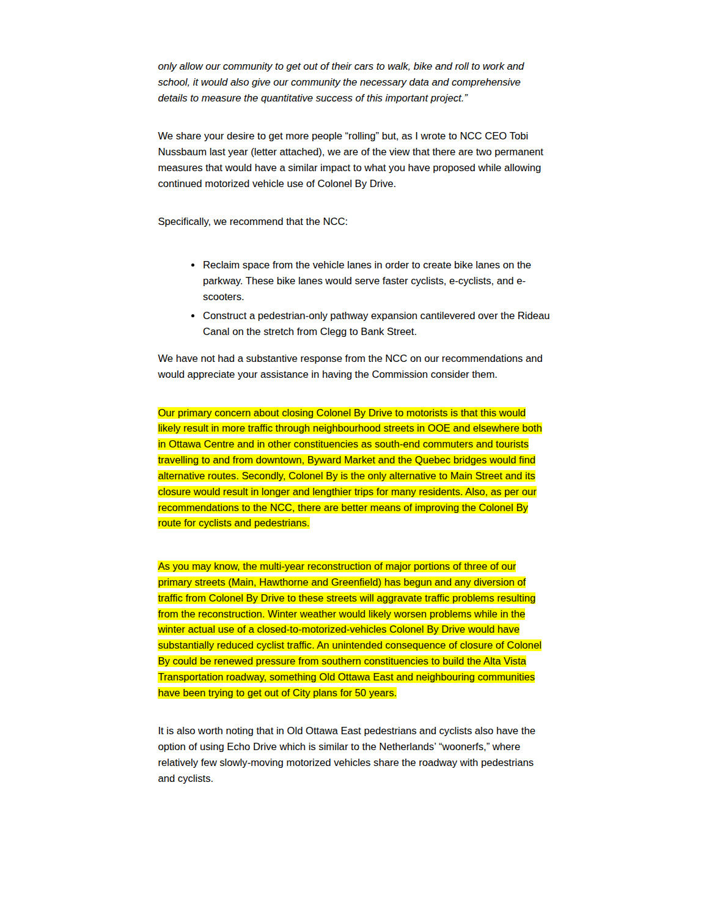only allow our community to get out of their cars to walk, bike and roll to work and school, it would also give our community the necessary data and comprehensive details to measure the quantitative success of this important project.”
We share your desire to get more people “rolling” but, as I wrote to NCC CEO Tobi Nussbaum last year (letter attached), we are of the view that there are two permanent measures that would have a similar impact to what you have proposed while allowing continued motorized vehicle use of Colonel By Drive.
Specifically, we recommend that the NCC:
Reclaim space from the vehicle lanes in order to create bike lanes on the parkway. These bike lanes would serve faster cyclists, e-cyclists, and e-scooters.
Construct a pedestrian-only pathway expansion cantilevered over the Rideau Canal on the stretch from Clegg to Bank Street.
We have not had a substantive response from the NCC on our recommendations and would appreciate your assistance in having the Commission consider them.
Our primary concern about closing Colonel By Drive to motorists is that this would likely result in more traffic through neighbourhood streets in OOE and elsewhere both in Ottawa Centre and in other constituencies as south-end commuters and tourists travelling to and from downtown, Byward Market and the Quebec bridges would find alternative routes. Secondly, Colonel By is the only alternative to Main Street and its closure would result in longer and lengthier trips for many residents. Also, as per our recommendations to the NCC, there are better means of improving the Colonel By route for cyclists and pedestrians.
As you may know, the multi-year reconstruction of major portions of three of our primary streets (Main, Hawthorne and Greenfield) has begun and any diversion of traffic from Colonel By Drive to these streets will aggravate traffic problems resulting from the reconstruction. Winter weather would likely worsen problems while in the winter actual use of a closed-to-motorized-vehicles Colonel By Drive would have substantially reduced cyclist traffic. An unintended consequence of closure of Colonel By could be renewed pressure from southern constituencies to build the Alta Vista Transportation roadway, something Old Ottawa East and neighbouring communities have been trying to get out of City plans for 50 years.
It is also worth noting that in Old Ottawa East pedestrians and cyclists also have the option of using Echo Drive which is similar to the Netherlands’ “woonerfs,” where relatively few slowly-moving motorized vehicles share the roadway with pedestrians and cyclists.